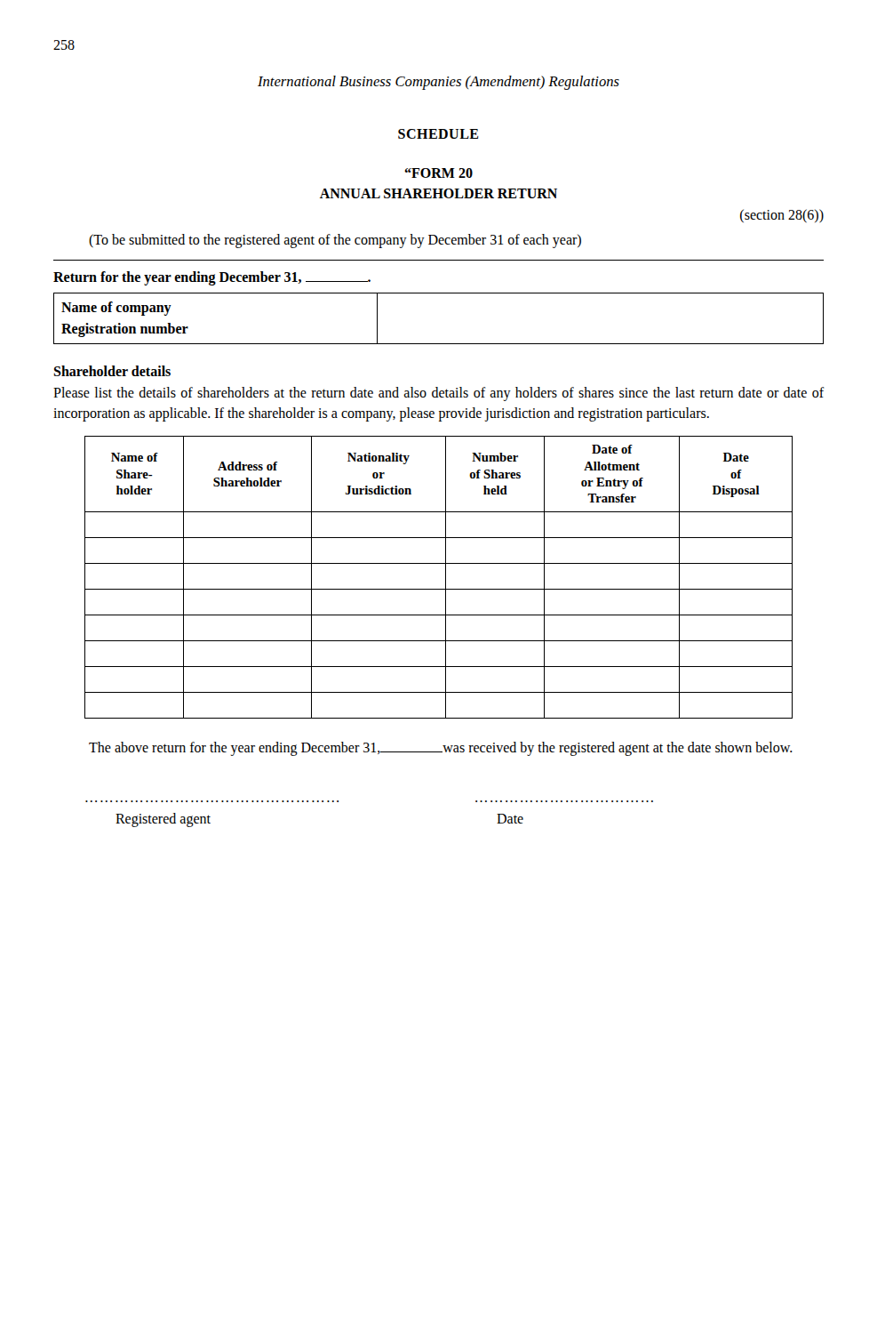258
International Business Companies (Amendment) Regulations
SCHEDULE
“FORM 20 ANNUAL SHAREHOLDER RETURN
(section 28(6))
(To be submitted to the registered agent of the company by December 31 of each year)
Return for the year ending December 31, .
| Name of company Registration number | |
Shareholder details
Please list the details of shareholders at the return date and also details of any holders of shares since the last return date or date of incorporation as applicable. If the shareholder is a company, please provide jurisdiction and registration particulars.
| Name of Share- holder | Address of Shareholder | Nationality or Jurisdiction | Number of Shares held | Date of Allotment or Entry of Transfer | Date of Disposal |
| --- | --- | --- | --- | --- | --- |
The above return for the year ending December 31, was received by the registered agent at the date shown below.
| …………………………………………… Registered agent | ……………………………… Date |